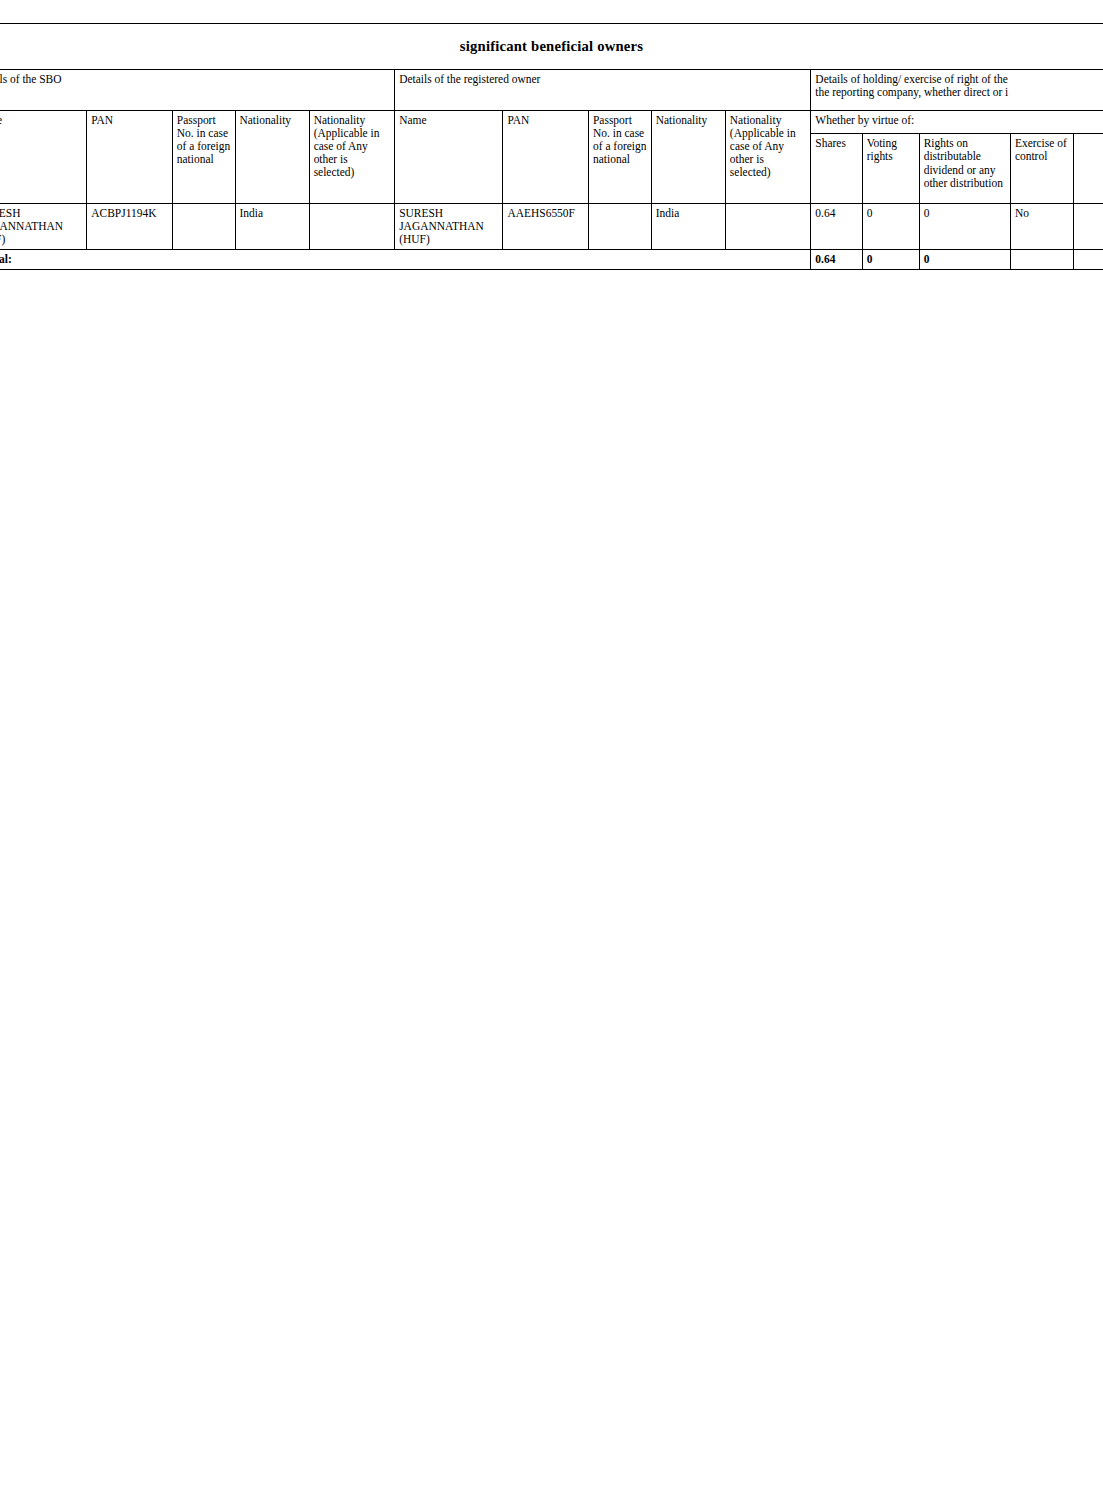significant beneficial owners
| etails of the SBO | Details of the registered owner | Details of holding/ exercise of right of the the reporting company, whether direct or i |
| --- | --- | --- |
| ame | PAN | Passport No. in case of a foreign national | Nationality | Nationality (Applicable in case of Any other is selected) | Name | PAN | Passport No. in case of a foreign national | Nationality | Nationality (Applicable in case of Any other is selected) | Whether by virtue of: |
| Shares | Voting rights | Rights on distributable dividend or any other distribution | Exercise of control | |
| URESH AGANNATHAN IUF) | ACBPJ1194K | | India | | SURESH JAGANNATHAN (HUF) | AAEHS6550F | | India | | 0.64 | 0 | 0 | No | |
| Total: | 0.64 | 0 | 0 | | |